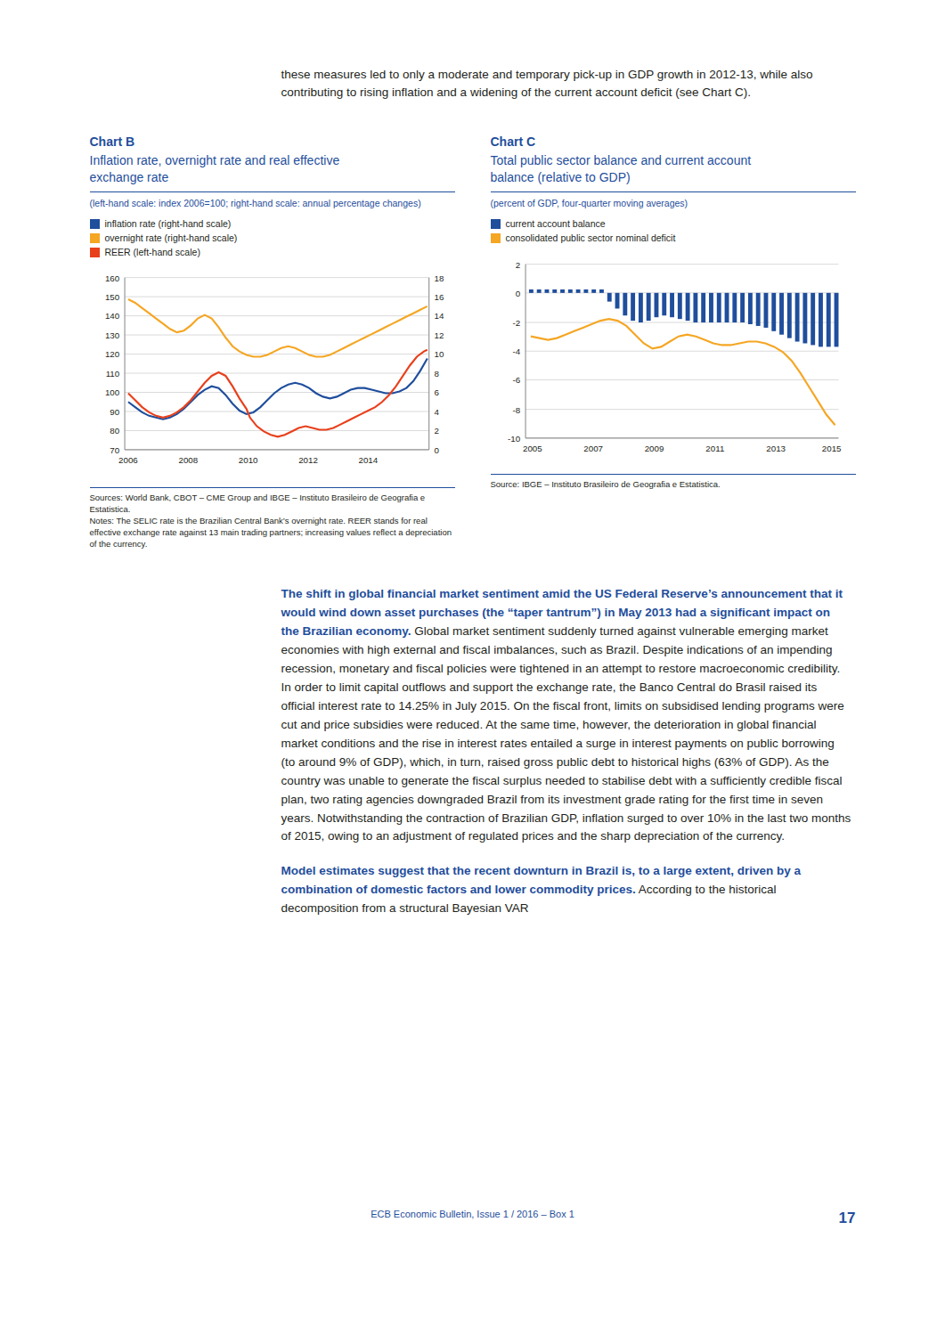these measures led to only a moderate and temporary pick-up in GDP growth in 2012-13, while also contributing to rising inflation and a widening of the current account deficit (see Chart C).
Chart B
Inflation rate, overnight rate and real effective
exchange rate
(left-hand scale: index 2006=100; right-hand scale: annual percentage changes)
inflation rate (right-hand scale)
overnight rate (right-hand scale)
REER (left-hand scale)
160 150 140 130 120 110 100 90 80 70 18 16 14 12 10 8 6 4 2 0 2006 2008 2010 2012 2014
Sources: World Bank, CBOT – CME Group and IBGE – Instituto Brasileiro de Geografia e Estatistica.
Notes: The SELIC rate is the Brazilian Central Bank’s overnight rate. REER stands for real effective exchange rate against 13 main trading partners; increasing values reflect a depreciation of the currency.
Chart C
Total public sector balance and current account
balance (relative to GDP)
(percent of GDP, four-quarter moving averages)
current account balance
consolidated public sector nominal deficit
2 0 -2 -4 -6 -8 -10 2005 2007 2009 2011 2013 2015
Source: IBGE – Instituto Brasileiro de Geografia e Estatistica.
The shift in global financial market sentiment amid the US Federal Reserve’s announcement that it would wind down asset purchases (the “taper tantrum”) in May 2013 had a significant impact on the Brazilian economy. Global market sentiment suddenly turned against vulnerable emerging market economies with high external and fiscal imbalances, such as Brazil. Despite indications of an impending recession, monetary and fiscal policies were tightened in an attempt to restore macroeconomic credibility. In order to limit capital outflows and support the exchange rate, the Banco Central do Brasil raised its official interest rate to 14.25% in July 2015. On the fiscal front, limits on subsidised lending programs were cut and price subsidies were reduced. At the same time, however, the deterioration in global financial market conditions and the rise in interest rates entailed a surge in interest payments on public borrowing (to around 9% of GDP), which, in turn, raised gross public debt to historical highs (63% of GDP). As the country was unable to generate the fiscal surplus needed to stabilise debt with a sufficiently credible fiscal plan, two rating agencies downgraded Brazil from its investment grade rating for the first time in seven years. Notwithstanding the contraction of Brazilian GDP, inflation surged to over 10% in the last two months of 2015, owing to an adjustment of regulated prices and the sharp depreciation of the currency.
Model estimates suggest that the recent downturn in Brazil is, to a large extent, driven by a combination of domestic factors and lower commodity prices. According to the historical decomposition from a structural Bayesian VAR
ECB Economic Bulletin, Issue 1 / 2016 – Box 1 17